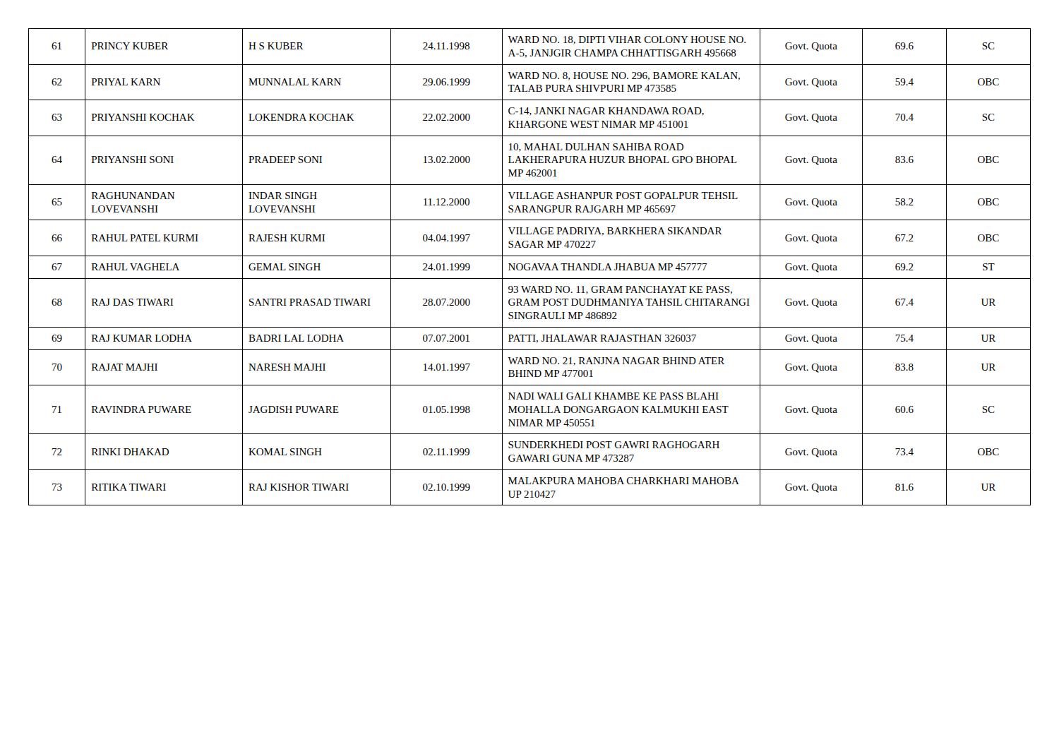| 61 | PRINCY KUBER | H S KUBER | 24.11.1998 | WARD NO. 18, DIPTI VIHAR COLONY HOUSE NO. A-5, JANJGIR CHAMPA CHHATTISGARH 495668 | Govt. Quota | 69.6 | SC |
| 62 | PRIYAL KARN | MUNNALAL KARN | 29.06.1999 | WARD NO. 8, HOUSE NO. 296, BAMORE KALAN, TALAB PURA SHIVPURI MP 473585 | Govt. Quota | 59.4 | OBC |
| 63 | PRIYANSHI KOCHAK | LOKENDRA KOCHAK | 22.02.2000 | C-14, JANKI NAGAR KHANDAWA ROAD, KHARGONE WEST NIMAR MP 451001 | Govt. Quota | 70.4 | SC |
| 64 | PRIYANSHI SONI | PRADEEP SONI | 13.02.2000 | 10, MAHAL DULHAN SAHIBA ROAD LAKHERAPURA HUZUR BHOPAL GPO BHOPAL MP 462001 | Govt. Quota | 83.6 | OBC |
| 65 | RAGHUNANDAN LOVEVANSHI | INDAR SINGH LOVEVANSHI | 11.12.2000 | VILLAGE ASHANPUR POST GOPALPUR TEHSIL SARANGPUR RAJGARH MP 465697 | Govt. Quota | 58.2 | OBC |
| 66 | RAHUL PATEL KURMI | RAJESH KURMI | 04.04.1997 | VILLAGE PADRIYA, BARKHERA SIKANDAR SAGAR MP 470227 | Govt. Quota | 67.2 | OBC |
| 67 | RAHUL VAGHELA | GEMAL SINGH | 24.01.1999 | NOGAVAA THANDLA JHABUA MP 457777 | Govt. Quota | 69.2 | ST |
| 68 | RAJ DAS TIWARI | SANTRI PRASAD TIWARI | 28.07.2000 | 93 WARD NO. 11, GRAM PANCHAYAT KE PASS, GRAM POST DUDHMANIYA TAHSIL CHITARANGI SINGRAULI MP 486892 | Govt. Quota | 67.4 | UR |
| 69 | RAJ KUMAR LODHA | BADRI LAL LODHA | 07.07.2001 | PATTI, JHALAWAR RAJASTHAN 326037 | Govt. Quota | 75.4 | UR |
| 70 | RAJAT MAJHI | NARESH MAJHI | 14.01.1997 | WARD NO. 21, RANJNA NAGAR BHIND ATER BHIND MP 477001 | Govt. Quota | 83.8 | UR |
| 71 | RAVINDRA PUWARE | JAGDISH PUWARE | 01.05.1998 | NADI WALI GALI KHAMBE KE PASS BLAHI MOHALLA DONGARGAON KALMUKHI EAST NIMAR MP 450551 | Govt. Quota | 60.6 | SC |
| 72 | RINKI DHAKAD | KOMAL SINGH | 02.11.1999 | SUNDERKHEDI POST GAWRI RAGHOGARH GAWARI GUNA MP 473287 | Govt. Quota | 73.4 | OBC |
| 73 | RITIKA TIWARI | RAJ KISHOR TIWARI | 02.10.1999 | MALAKPURA MAHOBA CHARKHARI MAHOBA UP 210427 | Govt. Quota | 81.6 | UR |